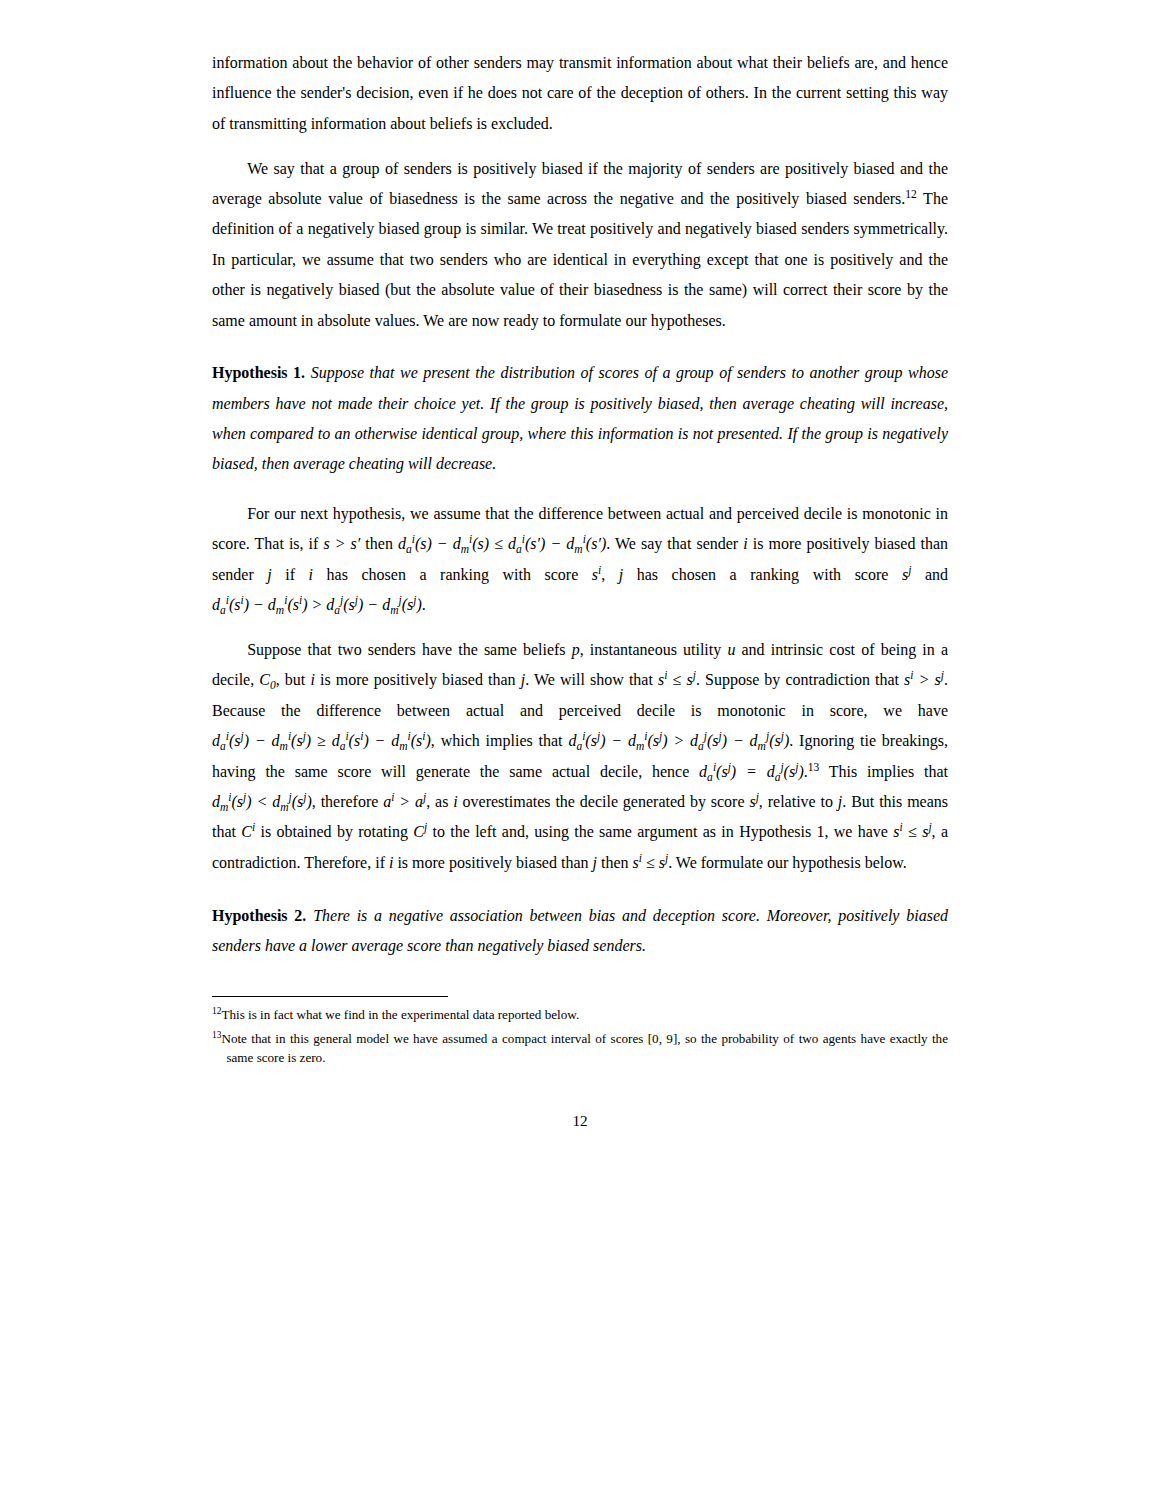information about the behavior of other senders may transmit information about what their beliefs are, and hence influence the sender's decision, even if he does not care of the deception of others. In the current setting this way of transmitting information about beliefs is excluded.
We say that a group of senders is positively biased if the majority of senders are positively biased and the average absolute value of biasedness is the same across the negative and the positively biased senders.12 The definition of a negatively biased group is similar. We treat positively and negatively biased senders symmetrically. In particular, we assume that two senders who are identical in everything except that one is positively and the other is negatively biased (but the absolute value of their biasedness is the same) will correct their score by the same amount in absolute values. We are now ready to formulate our hypotheses.
Hypothesis 1. Suppose that we present the distribution of scores of a group of senders to another group whose members have not made their choice yet. If the group is positively biased, then average cheating will increase, when compared to an otherwise identical group, where this information is not presented. If the group is negatively biased, then average cheating will decrease.
For our next hypothesis, we assume that the difference between actual and perceived decile is monotonic in score. That is, if s > s′ then dai(s) − dmi(s) ≤ dai(s′) − dmi(s′). We say that sender i is more positively biased than sender j if i has chosen a ranking with score si, j has chosen a ranking with score sj and dai(si) − dmi(si) > daj(sj) − dmj(sj).
Suppose that two senders have the same beliefs p, instantaneous utility u and intrinsic cost of being in a decile, C0, but i is more positively biased than j. We will show that si ≤ sj. Suppose by contradiction that si > sj. Because the difference between actual and perceived decile is monotonic in score, we have dai(sj) − dmi(sj) ≥ dai(si) − dmi(si), which implies that dai(sj) − dmi(sj) > daj(sj) − dmj(sj). Ignoring tie breakings, having the same score will generate the same actual decile, hence dai(sj) = daj(sj).13 This implies that dmi(sj) < dmj(sj), therefore ai > aj, as i overestimates the decile generated by score sj, relative to j. But this means that Ci is obtained by rotating Cj to the left and, using the same argument as in Hypothesis 1, we have si ≤ sj, a contradiction. Therefore, if i is more positively biased than j then si ≤ sj. We formulate our hypothesis below.
Hypothesis 2. There is a negative association between bias and deception score. Moreover, positively biased senders have a lower average score than negatively biased senders.
12This is in fact what we find in the experimental data reported below.
13Note that in this general model we have assumed a compact interval of scores [0, 9], so the probability of two agents have exactly the same score is zero.
12